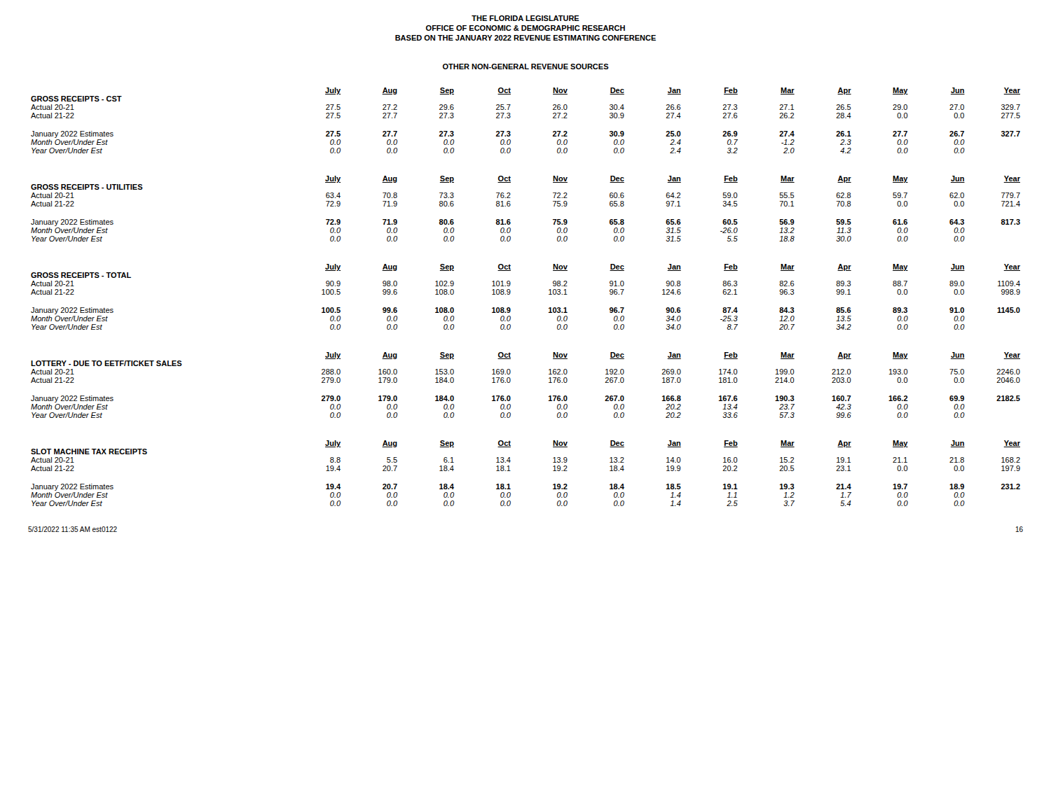THE FLORIDA LEGISLATURE
OFFICE OF ECONOMIC & DEMOGRAPHIC RESEARCH
BASED ON THE JANUARY 2022 REVENUE ESTIMATING CONFERENCE
OTHER NON-GENERAL REVENUE SOURCES
| | July | Aug | Sep | Oct | Nov | Dec | Jan | Feb | Mar | Apr | May | Jun | Year |
| --- | --- | --- | --- | --- | --- | --- | --- | --- | --- | --- | --- | --- | --- |
| GROSS RECEIPTS - CST |
| Actual 20-21 | 27.5 | 27.2 | 29.6 | 25.7 | 26.0 | 30.4 | 26.6 | 27.3 | 27.1 | 26.5 | 29.0 | 27.0 | 329.7 |
| Actual 21-22 | 27.5 | 27.7 | 27.3 | 27.3 | 27.2 | 30.9 | 27.4 | 27.6 | 26.2 | 28.4 | 0.0 | 0.0 | 277.5 |
| January 2022 Estimates | 27.5 | 27.7 | 27.3 | 27.3 | 27.2 | 30.9 | 25.0 | 26.9 | 27.4 | 26.1 | 27.7 | 26.7 | 327.7 |
| Month Over/Under Est | 0.0 | 0.0 | 0.0 | 0.0 | 0.0 | 0.0 | 2.4 | 0.7 | -1.2 | 2.3 | 0.0 | 0.0 | |
| Year Over/Under Est | 0.0 | 0.0 | 0.0 | 0.0 | 0.0 | 0.0 | 2.4 | 3.2 | 2.0 | 4.2 | 0.0 | 0.0 | |
| | July | Aug | Sep | Oct | Nov | Dec | Jan | Feb | Mar | Apr | May | Jun | Year |
| GROSS RECEIPTS - UTILITIES |
| Actual 20-21 | 63.4 | 70.8 | 73.3 | 76.2 | 72.2 | 60.6 | 64.2 | 59.0 | 55.5 | 62.8 | 59.7 | 62.0 | 779.7 |
| Actual 21-22 | 72.9 | 71.9 | 80.6 | 81.6 | 75.9 | 65.8 | 97.1 | 34.5 | 70.1 | 70.8 | 0.0 | 0.0 | 721.4 |
| January 2022 Estimates | 72.9 | 71.9 | 80.6 | 81.6 | 75.9 | 65.8 | 65.6 | 60.5 | 56.9 | 59.5 | 61.6 | 64.3 | 817.3 |
| Month Over/Under Est | 0.0 | 0.0 | 0.0 | 0.0 | 0.0 | 0.0 | 31.5 | -26.0 | 13.2 | 11.3 | 0.0 | 0.0 | |
| Year Over/Under Est | 0.0 | 0.0 | 0.0 | 0.0 | 0.0 | 0.0 | 31.5 | 5.5 | 18.8 | 30.0 | 0.0 | 0.0 | |
| | July | Aug | Sep | Oct | Nov | Dec | Jan | Feb | Mar | Apr | May | Jun | Year |
| GROSS RECEIPTS - TOTAL |
| Actual 20-21 | 90.9 | 98.0 | 102.9 | 101.9 | 98.2 | 91.0 | 90.8 | 86.3 | 82.6 | 89.3 | 88.7 | 89.0 | 1109.4 |
| Actual 21-22 | 100.5 | 99.6 | 108.0 | 108.9 | 103.1 | 96.7 | 124.6 | 62.1 | 96.3 | 99.1 | 0.0 | 0.0 | 998.9 |
| January 2022 Estimates | 100.5 | 99.6 | 108.0 | 108.9 | 103.1 | 96.7 | 90.6 | 87.4 | 84.3 | 85.6 | 89.3 | 91.0 | 1145.0 |
| Month Over/Under Est | 0.0 | 0.0 | 0.0 | 0.0 | 0.0 | 0.0 | 34.0 | -25.3 | 12.0 | 13.5 | 0.0 | 0.0 | |
| Year Over/Under Est | 0.0 | 0.0 | 0.0 | 0.0 | 0.0 | 0.0 | 34.0 | 8.7 | 20.7 | 34.2 | 0.0 | 0.0 | |
| | July | Aug | Sep | Oct | Nov | Dec | Jan | Feb | Mar | Apr | May | Jun | Year |
| LOTTERY - DUE TO EETF/TICKET SALES |
| Actual 20-21 | 288.0 | 160.0 | 153.0 | 169.0 | 162.0 | 192.0 | 269.0 | 174.0 | 199.0 | 212.0 | 193.0 | 75.0 | 2246.0 |
| Actual 21-22 | 279.0 | 179.0 | 184.0 | 176.0 | 176.0 | 267.0 | 187.0 | 181.0 | 214.0 | 203.0 | 0.0 | 0.0 | 2046.0 |
| January 2022 Estimates | 279.0 | 179.0 | 184.0 | 176.0 | 176.0 | 267.0 | 166.8 | 167.6 | 190.3 | 160.7 | 166.2 | 69.9 | 2182.5 |
| Month Over/Under Est | 0.0 | 0.0 | 0.0 | 0.0 | 0.0 | 0.0 | 20.2 | 13.4 | 23.7 | 42.3 | 0.0 | 0.0 | |
| Year Over/Under Est | 0.0 | 0.0 | 0.0 | 0.0 | 0.0 | 0.0 | 20.2 | 33.6 | 57.3 | 99.6 | 0.0 | 0.0 | |
| | July | Aug | Sep | Oct | Nov | Dec | Jan | Feb | Mar | Apr | May | Jun | Year |
| SLOT MACHINE TAX RECEIPTS |
| Actual 20-21 | 8.8 | 5.5 | 6.1 | 13.4 | 13.9 | 13.2 | 14.0 | 16.0 | 15.2 | 19.1 | 21.1 | 21.8 | 168.2 |
| Actual 21-22 | 19.4 | 20.7 | 18.4 | 18.1 | 19.2 | 18.4 | 19.9 | 20.2 | 20.5 | 23.1 | 0.0 | 0.0 | 197.9 |
| January 2022 Estimates | 19.4 | 20.7 | 18.4 | 18.1 | 19.2 | 18.4 | 18.5 | 19.1 | 19.3 | 21.4 | 19.7 | 18.9 | 231.2 |
| Month Over/Under Est | 0.0 | 0.0 | 0.0 | 0.0 | 0.0 | 0.0 | 1.4 | 1.1 | 1.2 | 1.7 | 0.0 | 0.0 | |
| Year Over/Under Est | 0.0 | 0.0 | 0.0 | 0.0 | 0.0 | 0.0 | 1.4 | 2.5 | 3.7 | 5.4 | 0.0 | 0.0 | |
5/31/2022 11:35 AM est0122 16